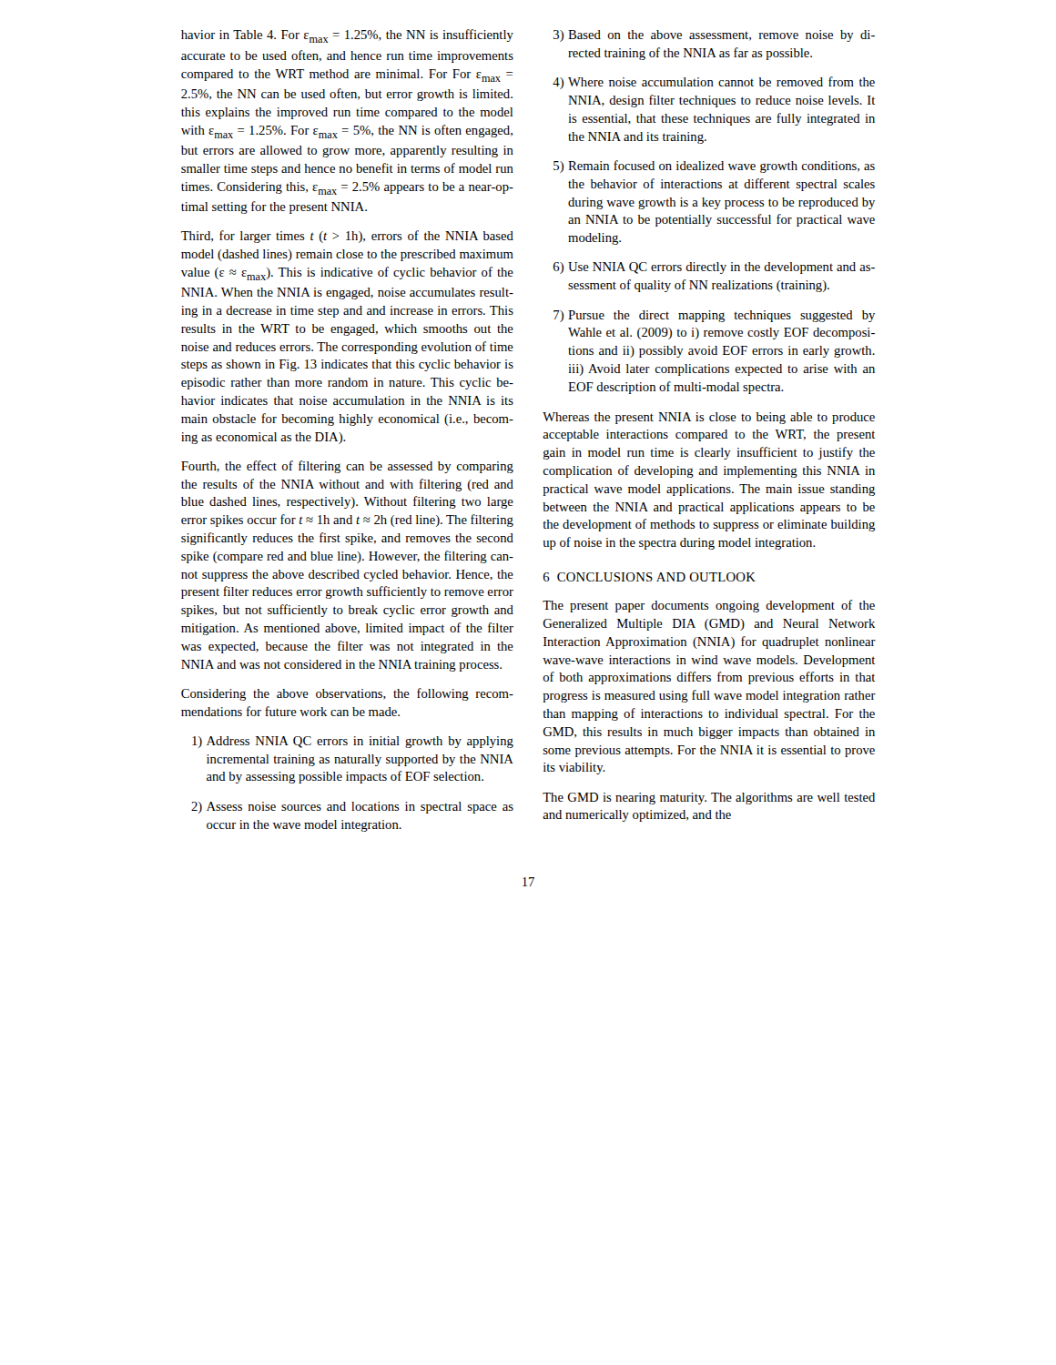havior in Table 4. For εmax = 1.25%, the NN is insufficiently accurate to be used often, and hence run time improvements compared to the WRT method are minimal. For For εmax = 2.5%, the NN can be used often, but error growth is limited. this explains the improved run time compared to the model with εmax = 1.25%. For εmax = 5%, the NN is often engaged, but errors are allowed to grow more, apparently resulting in smaller time steps and hence no benefit in terms of model run times. Considering this, εmax = 2.5% appears to be a near-optimal setting for the present NNIA.
Third, for larger times t (t > 1h), errors of the NNIA based model (dashed lines) remain close to the prescribed maximum value (ε ≈ εmax). This is indicative of cyclic behavior of the NNIA. When the NNIA is engaged, noise accumulates resulting in a decrease in time step and and increase in errors. This results in the WRT to be engaged, which smooths out the noise and reduces errors. The corresponding evolution of time steps as shown in Fig. 13 indicates that this cyclic behavior is episodic rather than more random in nature. This cyclic behavior indicates that noise accumulation in the NNIA is its main obstacle for becoming highly economical (i.e., becoming as economical as the DIA).
Fourth, the effect of filtering can be assessed by comparing the results of the NNIA without and with filtering (red and blue dashed lines, respectively). Without filtering two large error spikes occur for t ≈ 1h and t ≈ 2h (red line). The filtering significantly reduces the first spike, and removes the second spike (compare red and blue line). However, the filtering cannot suppress the above described cycled behavior. Hence, the present filter reduces error growth sufficiently to remove error spikes, but not sufficiently to break cyclic error growth and mitigation. As mentioned above, limited impact of the filter was expected, because the filter was not integrated in the NNIA and was not considered in the NNIA training process.
Considering the above observations, the following recommendations for future work can be made.
Address NNIA QC errors in initial growth by applying incremental training as naturally supported by the NNIA and by assessing possible impacts of EOF selection.
Assess noise sources and locations in spectral space as occur in the wave model integration.
Based on the above assessment, remove noise by directed training of the NNIA as far as possible.
Where noise accumulation cannot be removed from the NNIA, design filter techniques to reduce noise levels. It is essential, that these techniques are fully integrated in the NNIA and its training.
Remain focused on idealized wave growth conditions, as the behavior of interactions at different spectral scales during wave growth is a key process to be reproduced by an NNIA to be potentially successful for practical wave modeling.
Use NNIA QC errors directly in the development and assessment of quality of NN realizations (training).
Pursue the direct mapping techniques suggested by Wahle et al. (2009) to i) remove costly EOF decompositions and ii) possibly avoid EOF errors in early growth. iii) Avoid later complications expected to arise with an EOF description of multi-modal spectra.
Whereas the present NNIA is close to being able to produce acceptable interactions compared to the WRT, the present gain in model run time is clearly insufficient to justify the complication of developing and implementing this NNIA in practical wave model applications. The main issue standing between the NNIA and practical applications appears to be the development of methods to suppress or eliminate building up of noise in the spectra during model integration.
6 CONCLUSIONS AND OUTLOOK
The present paper documents ongoing development of the Generalized Multiple DIA (GMD) and Neural Network Interaction Approximation (NNIA) for quadruplet nonlinear wave-wave interactions in wind wave models. Development of both approximations differs from previous efforts in that progress is measured using full wave model integration rather than mapping of interactions to individual spectral. For the GMD, this results in much bigger impacts than obtained in some previous attempts. For the NNIA it is essential to prove its viability.
The GMD is nearing maturity. The algorithms are well tested and numerically optimized, and the
17